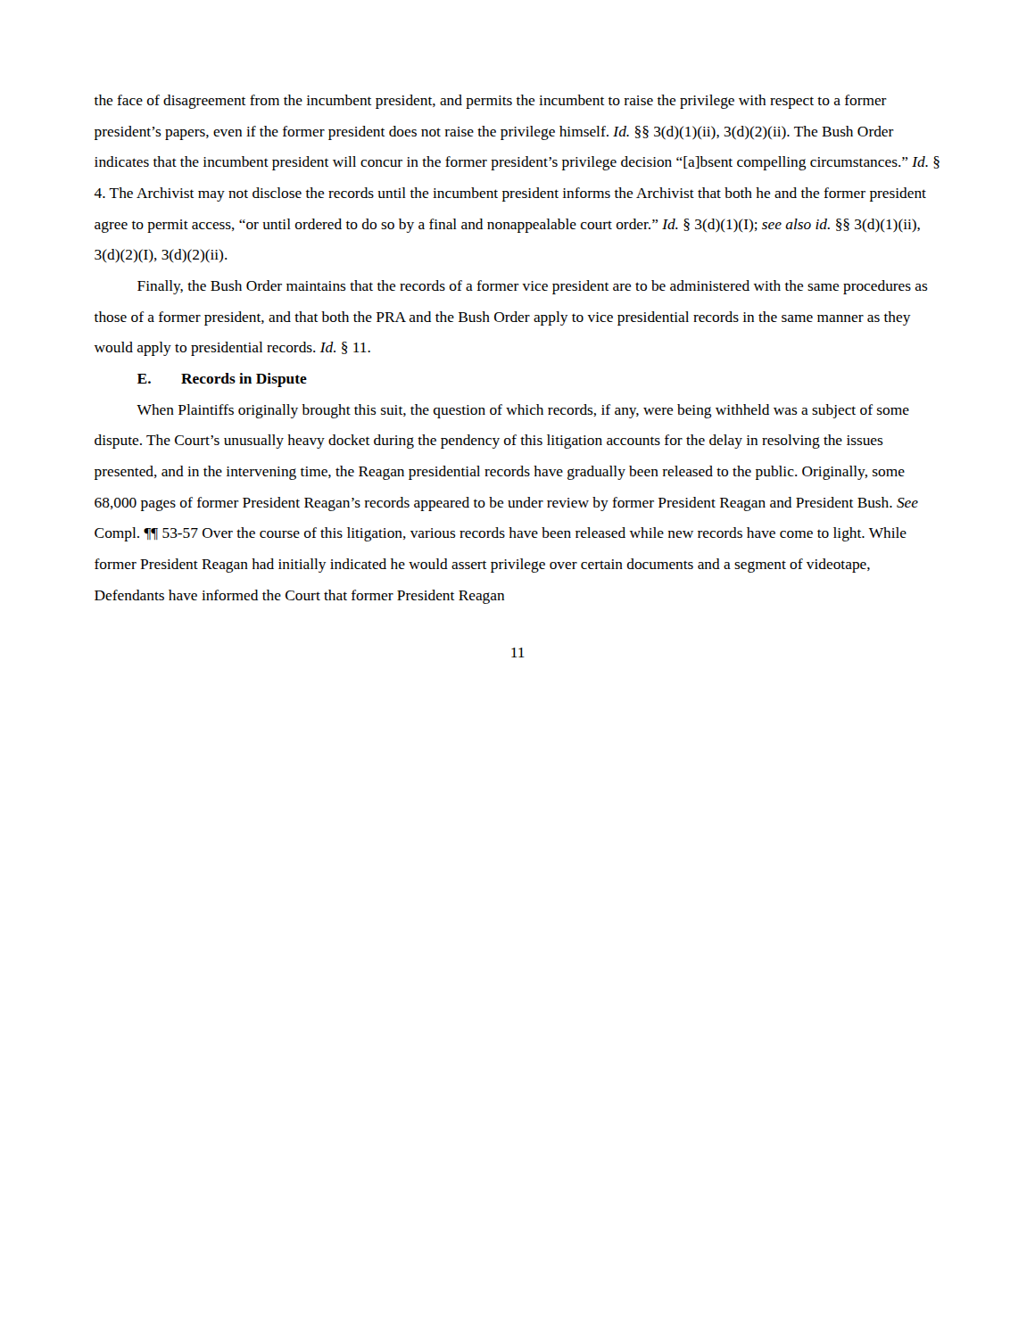the face of disagreement from the incumbent president, and permits the incumbent to raise the privilege with respect to a former president’s papers, even if the former president does not raise the privilege himself. Id. §§ 3(d)(1)(ii), 3(d)(2)(ii). The Bush Order indicates that the incumbent president will concur in the former president’s privilege decision “[a]bsent compelling circumstances.” Id. § 4. The Archivist may not disclose the records until the incumbent president informs the Archivist that both he and the former president agree to permit access, “or until ordered to do so by a final and nonappealable court order.” Id. § 3(d)(1)(I); see also id. §§ 3(d)(1)(ii), 3(d)(2)(I), 3(d)(2)(ii).
Finally, the Bush Order maintains that the records of a former vice president are to be administered with the same procedures as those of a former president, and that both the PRA and the Bush Order apply to vice presidential records in the same manner as they would apply to presidential records. Id. § 11.
E. Records in Dispute
When Plaintiffs originally brought this suit, the question of which records, if any, were being withheld was a subject of some dispute. The Court’s unusually heavy docket during the pendency of this litigation accounts for the delay in resolving the issues presented, and in the intervening time, the Reagan presidential records have gradually been released to the public. Originally, some 68,000 pages of former President Reagan’s records appeared to be under review by former President Reagan and President Bush. See Compl. ¶¶ 53-57 Over the course of this litigation, various records have been released while new records have come to light. While former President Reagan had initially indicated he would assert privilege over certain documents and a segment of videotape, Defendants have informed the Court that former President Reagan
11